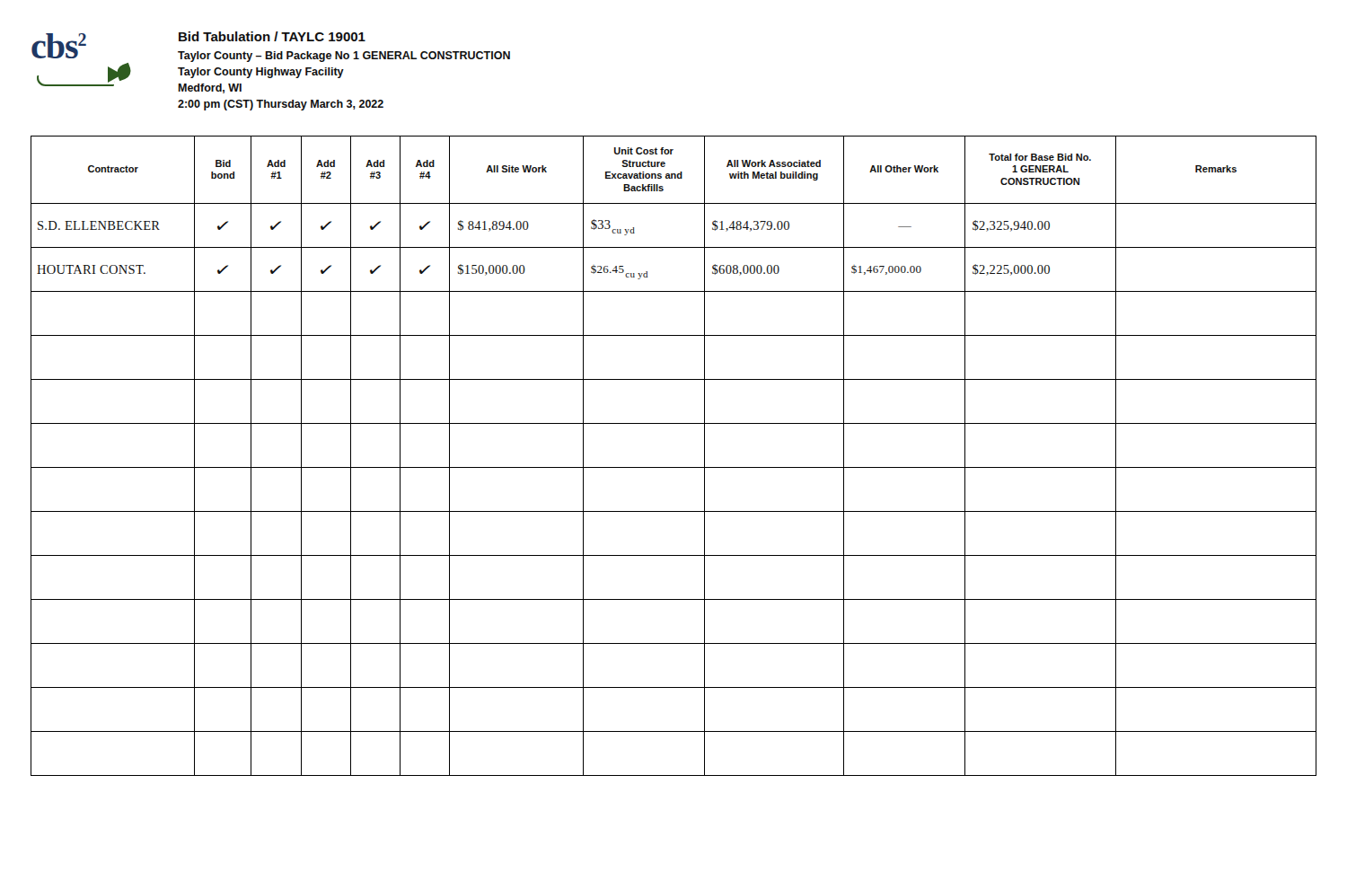cbs2
Bid Tabulation / TAYLC 19001
Taylor County – Bid Package No 1 GENERAL CONSTRUCTION
Taylor County Highway Facility
Medford, WI
2:00 pm (CST) Thursday March 3, 2022
| Contractor | Bid bond | Add #1 | Add #2 | Add #3 | Add #4 | All Site Work | Unit Cost for Structure Excavations and Backfills | All Work Associated with Metal building | All Other Work | Total for Base Bid No. 1 GENERAL CONSTRUCTION | Remarks |
| --- | --- | --- | --- | --- | --- | --- | --- | --- | --- | --- | --- |
| S.D. ELLENBECKER | ✓ | ✓ | ✓ | ✓ | ✓ | $ 841,894.00 | $33 cu yd | $1,484,379.00 | — | $2,325,940.00 | |
| HOUTARI CONST. | ✓ | ✓ | ✓ | ✓ | ✓ | $150,000.00 | $26.45 cu yd | $608,000.00 | $1,467,000.00 | $2,225,000.00 | |